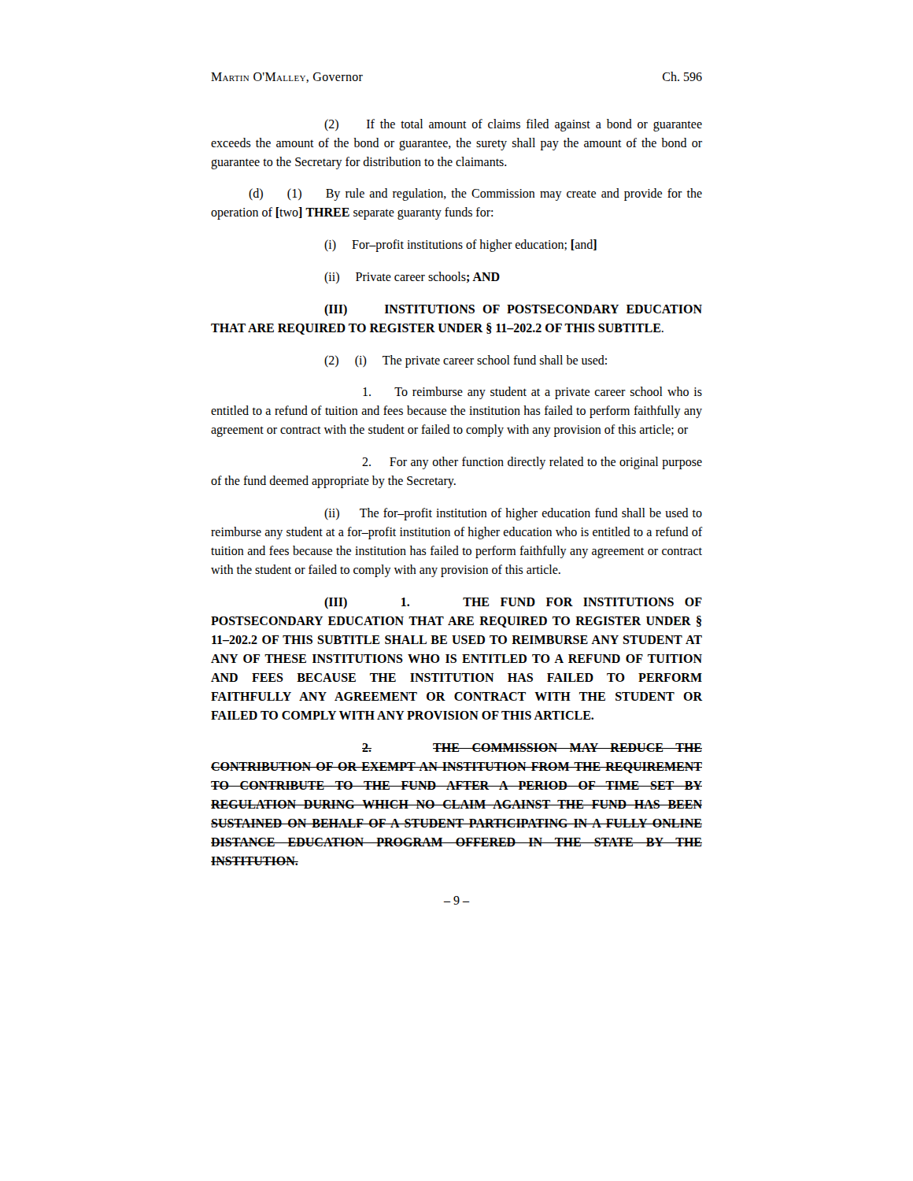Martin O'Malley, Governor
Ch. 596
(2) If the total amount of claims filed against a bond or guarantee exceeds the amount of the bond or guarantee, the surety shall pay the amount of the bond or guarantee to the Secretary for distribution to the claimants.
(d) (1) By rule and regulation, the Commission may create and provide for the operation of [two] THREE separate guaranty funds for:
(i) For–profit institutions of higher education; [and]
(ii) Private career schools; AND
(III) INSTITUTIONS OF POSTSECONDARY EDUCATION THAT ARE REQUIRED TO REGISTER UNDER § 11–202.2 OF THIS SUBTITLE.
(2) (i) The private career school fund shall be used:
1. To reimburse any student at a private career school who is entitled to a refund of tuition and fees because the institution has failed to perform faithfully any agreement or contract with the student or failed to comply with any provision of this article; or
2. For any other function directly related to the original purpose of the fund deemed appropriate by the Secretary.
(ii) The for–profit institution of higher education fund shall be used to reimburse any student at a for–profit institution of higher education who is entitled to a refund of tuition and fees because the institution has failed to perform faithfully any agreement or contract with the student or failed to comply with any provision of this article.
(III) 1. THE FUND FOR INSTITUTIONS OF POSTSECONDARY EDUCATION THAT ARE REQUIRED TO REGISTER UNDER § 11–202.2 OF THIS SUBTITLE SHALL BE USED TO REIMBURSE ANY STUDENT AT ANY OF THESE INSTITUTIONS WHO IS ENTITLED TO A REFUND OF TUITION AND FEES BECAUSE THE INSTITUTION HAS FAILED TO PERFORM FAITHFULLY ANY AGREEMENT OR CONTRACT WITH THE STUDENT OR FAILED TO COMPLY WITH ANY PROVISION OF THIS ARTICLE.
2. THE COMMISSION MAY REDUCE THE CONTRIBUTION OF OR EXEMPT AN INSTITUTION FROM THE REQUIREMENT TO CONTRIBUTE TO THE FUND AFTER A PERIOD OF TIME SET BY REGULATION DURING WHICH NO CLAIM AGAINST THE FUND HAS BEEN SUSTAINED ON BEHALF OF A STUDENT PARTICIPATING IN A FULLY ONLINE DISTANCE EDUCATION PROGRAM OFFERED IN THE STATE BY THE INSTITUTION.
– 9 –